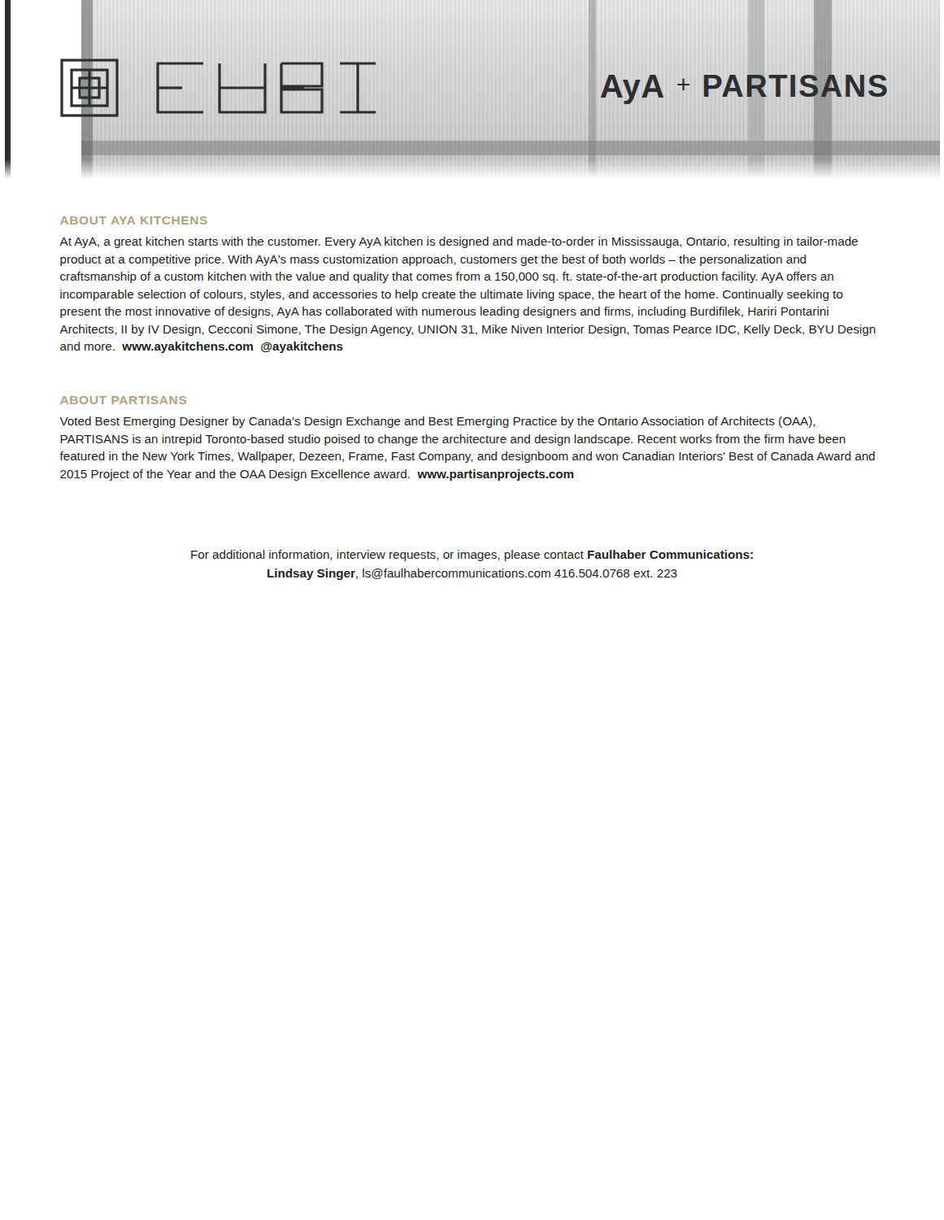AyA + PARTISANS
About AyA Kitchens
At AyA, a great kitchen starts with the customer. Every AyA kitchen is designed and made-to-order in Mississauga, Ontario, resulting in tailor-made product at a competitive price. With AyA's mass customization approach, customers get the best of both worlds – the personalization and craftsmanship of a custom kitchen with the value and quality that comes from a 150,000 sq. ft. state-of-the-art production facility. AyA offers an incomparable selection of colours, styles, and accessories to help create the ultimate living space, the heart of the home. Continually seeking to present the most innovative of designs, AyA has collaborated with numerous leading designers and firms, including Burdifilek, Hariri Pontarini Architects, II by IV Design, Cecconi Simone, The Design Agency, UNION 31, Mike Niven Interior Design, Tomas Pearce IDC, Kelly Deck, BYU Design and more. www.ayakitchens.com @ayakitchens
About Partisans
Voted Best Emerging Designer by Canada’s Design Exchange and Best Emerging Practice by the Ontario Association of Architects (OAA), PARTISANS is an intrepid Toronto-based studio poised to change the architecture and design landscape. Recent works from the firm have been featured in the New York Times, Wallpaper, Dezeen, Frame, Fast Company, and designboom and won Canadian Interiors' Best of Canada Award and 2015 Project of the Year and the OAA Design Excellence award. www.partisanprojects.com
For additional information, interview requests, or images, please contact Faulhaber Communications:
Lindsay Singer, ls@faulhabercommunications.com 416.504.0768 ext. 223